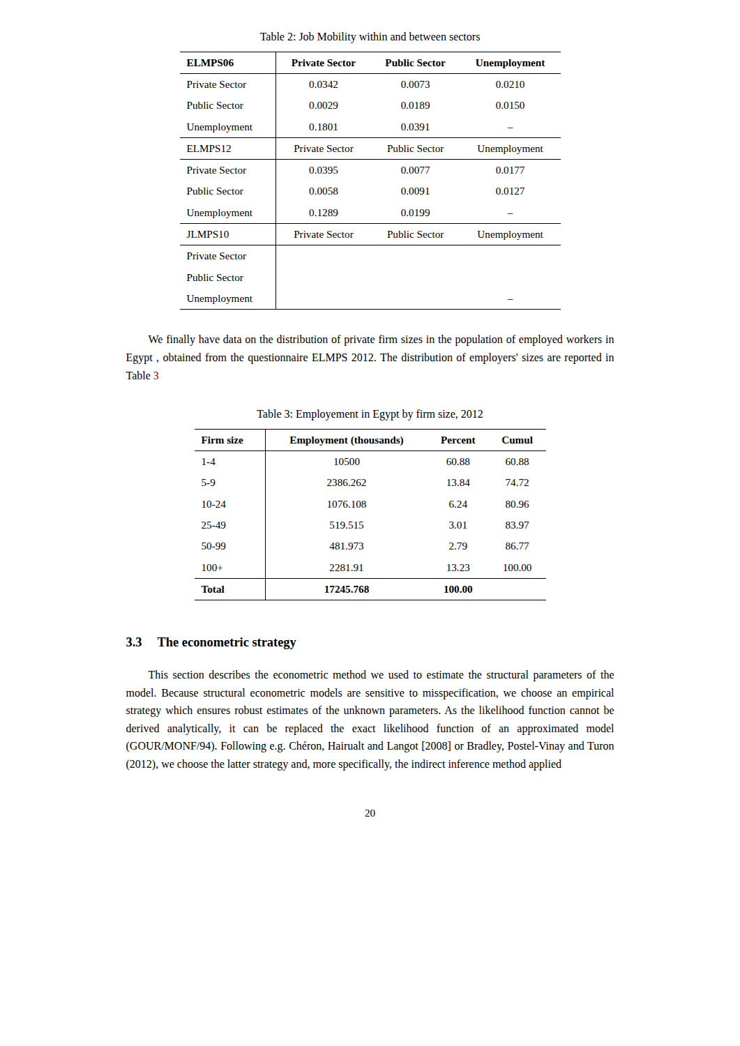Table 2: Job Mobility within and between sectors
| ELMPS06 | Private Sector | Public Sector | Unemployment |
| --- | --- | --- | --- |
| Private Sector | 0.0342 | 0.0073 | 0.0210 |
| Public Sector | 0.0029 | 0.0189 | 0.0150 |
| Unemployment | 0.1801 | 0.0391 | – |
| ELMPS12 | Private Sector | Public Sector | Unemployment |
| Private Sector | 0.0395 | 0.0077 | 0.0177 |
| Public Sector | 0.0058 | 0.0091 | 0.0127 |
| Unemployment | 0.1289 | 0.0199 | – |
| JLMPS10 | Private Sector | Public Sector | Unemployment |
| Private Sector | | | |
| Public Sector | | | |
| Unemployment | | | – |
We finally have data on the distribution of private firm sizes in the population of employed workers in Egypt , obtained from the questionnaire ELMPS 2012. The distribution of employers' sizes are reported in Table 3
Table 3: Employement in Egypt by firm size, 2012
| Firm size | Employment (thousands) | Percent | Cumul |
| --- | --- | --- | --- |
| 1-4 | 10500 | 60.88 | 60.88 |
| 5-9 | 2386.262 | 13.84 | 74.72 |
| 10-24 | 1076.108 | 6.24 | 80.96 |
| 25-49 | 519.515 | 3.01 | 83.97 |
| 50-99 | 481.973 | 2.79 | 86.77 |
| 100+ | 2281.91 | 13.23 | 100.00 |
| Total | 17245.768 | 100.00 | |
3.3 The econometric strategy
This section describes the econometric method we used to estimate the structural parameters of the model. Because structural econometric models are sensitive to misspecification, we choose an empirical strategy which ensures robust estimates of the unknown parameters. As the likelihood function cannot be derived analytically, it can be replaced the exact likelihood function of an approximated model (GOUR/MONF/94). Following e.g. Chéron, Hairualt and Langot [2008] or Bradley, Postel-Vinay and Turon (2012), we choose the latter strategy and, more specifically, the indirect inference method applied
20